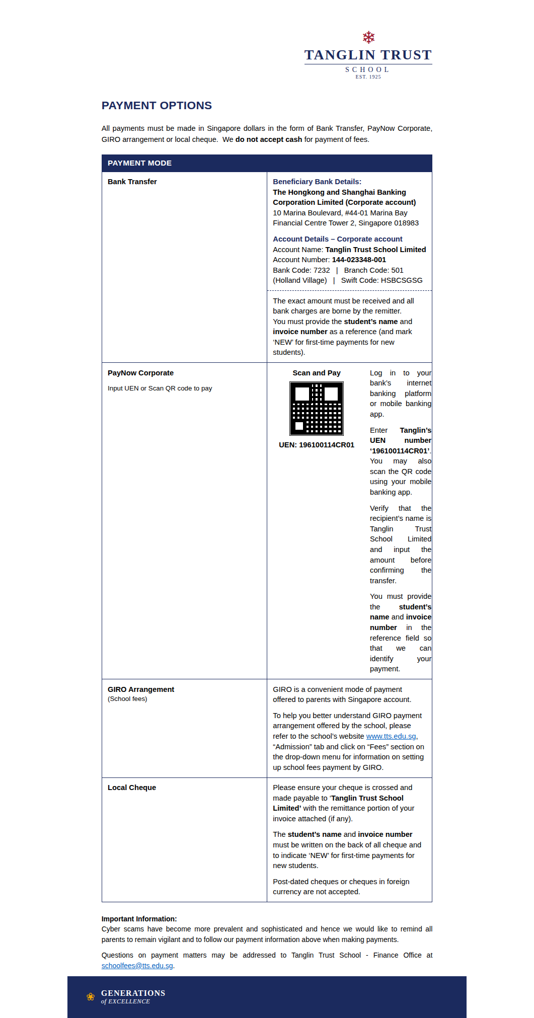❄
TANGLIN TRUST
SCHOOL
EST. 1925
PAYMENT OPTIONS
All payments must be made in Singapore dollars in the form of Bank Transfer, PayNow Corporate, GIRO arrangement or local cheque. We do not accept cash for payment of fees.
| PAYMENT MODE |
| --- |
| Bank Transfer | Beneficiary Bank Details: The Hongkong and Shanghai Banking Corporation Limited (Corporate account) 10 Marina Boulevard, #44-01 Marina Bay Financial Centre Tower 2, Singapore 018983 Account Details – Corporate account Account Name: Tanglin Trust School Limited Account Number: 144-023348-001 Bank Code: 7232 / Branch Code: 501 (Holland Village) / Swift Code: HSBCSGSG |
| The exact amount must be received and all bank charges are borne by the remitter. You must provide the student’s name and invoice number as a reference (and mark ‘NEW’ for first-time payments for new students). |
| PayNow Corporate Input UEN or Scan QR code to pay | Scan and Pay UEN: 196100114CR01 Log in to your bank’s internet banking platform or mobile banking app. Enter Tanglin’s UEN number ‘196100114CR01’ . You may also scan the QR code using your mobile banking app. Verify that the recipient’s name is Tanglin Trust School Limited and input the amount before confirming the transfer. You must provide the student’s name and invoice number in the reference field so that we can identify your payment. |
| GIRO Arrangement (School fees) | GIRO is a convenient mode of payment offered to parents with Singapore account. To help you better understand GIRO payment arrangement offered by the school, please refer to the school’s website www.tts.edu.sg , “Admission” tab and click on “Fees” section on the drop-down menu for information on setting up school fees payment by GIRO. |
| Local Cheque | Please ensure your cheque is crossed and made payable to ‘ Tanglin Trust School Limited’ with the remittance portion of your invoice attached (if any). The student’s name and invoice number must be written on the back of all cheque and to indicate ‘NEW’ for first-time payments for new students. Post-dated cheques or cheques in foreign currency are not accepted. |
Important Information:
Cyber scams have become more prevalent and sophisticated and hence we would like to remind all parents to remain vigilant and to follow our payment information above when making payments.
Questions on payment matters may be addressed to Tanglin Trust School - Finance Office at schoolfees@tts.edu.sg.
❀ GENERATIONS
of EXCELLENCE